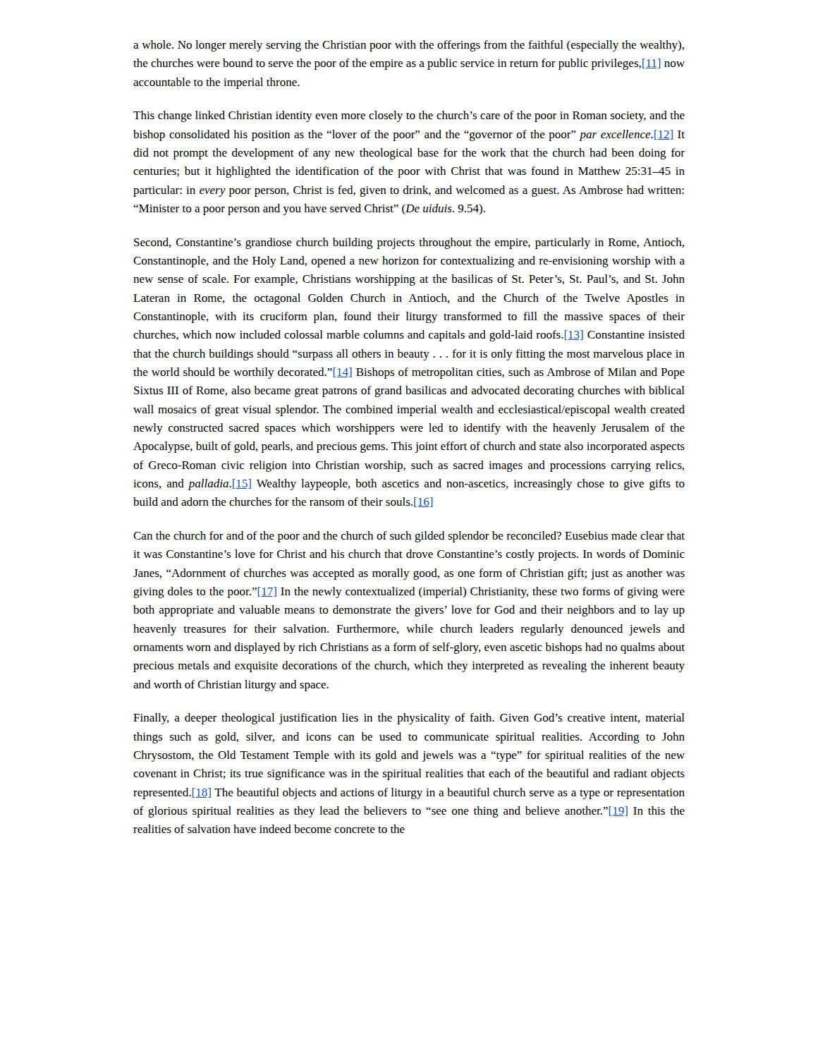a whole. No longer merely serving the Christian poor with the offerings from the faithful (especially the wealthy), the churches were bound to serve the poor of the empire as a public service in return for public privileges,[11] now accountable to the imperial throne.
This change linked Christian identity even more closely to the church’s care of the poor in Roman society, and the bishop consolidated his position as the “lover of the poor” and the “governor of the poor” par excellence.[12] It did not prompt the development of any new theological base for the work that the church had been doing for centuries; but it highlighted the identification of the poor with Christ that was found in Matthew 25:31–45 in particular: in every poor person, Christ is fed, given to drink, and welcomed as a guest. As Ambrose had written: “Minister to a poor person and you have served Christ” (De uiduis. 9.54).
Second, Constantine’s grandiose church building projects throughout the empire, particularly in Rome, Antioch, Constantinople, and the Holy Land, opened a new horizon for contextualizing and re-envisioning worship with a new sense of scale. For example, Christians worshipping at the basilicas of St. Peter’s, St. Paul’s, and St. John Lateran in Rome, the octagonal Golden Church in Antioch, and the Church of the Twelve Apostles in Constantinople, with its cruciform plan, found their liturgy transformed to fill the massive spaces of their churches, which now included colossal marble columns and capitals and gold-laid roofs.[13] Constantine insisted that the church buildings should “surpass all others in beauty . . . for it is only fitting the most marvelous place in the world should be worthily decorated.”[14] Bishops of metropolitan cities, such as Ambrose of Milan and Pope Sixtus III of Rome, also became great patrons of grand basilicas and advocated decorating churches with biblical wall mosaics of great visual splendor. The combined imperial wealth and ecclesiastical/episcopal wealth created newly constructed sacred spaces which worshippers were led to identify with the heavenly Jerusalem of the Apocalypse, built of gold, pearls, and precious gems. This joint effort of church and state also incorporated aspects of Greco-Roman civic religion into Christian worship, such as sacred images and processions carrying relics, icons, and palladia.[15] Wealthy laypeople, both ascetics and non-ascetics, increasingly chose to give gifts to build and adorn the churches for the ransom of their souls.[16]
Can the church for and of the poor and the church of such gilded splendor be reconciled? Eusebius made clear that it was Constantine’s love for Christ and his church that drove Constantine’s costly projects. In words of Dominic Janes, “Adornment of churches was accepted as morally good, as one form of Christian gift; just as another was giving doles to the poor.”[17] In the newly contextualized (imperial) Christianity, these two forms of giving were both appropriate and valuable means to demonstrate the givers’ love for God and their neighbors and to lay up heavenly treasures for their salvation. Furthermore, while church leaders regularly denounced jewels and ornaments worn and displayed by rich Christians as a form of self-glory, even ascetic bishops had no qualms about precious metals and exquisite decorations of the church, which they interpreted as revealing the inherent beauty and worth of Christian liturgy and space.
Finally, a deeper theological justification lies in the physicality of faith. Given God’s creative intent, material things such as gold, silver, and icons can be used to communicate spiritual realities. According to John Chrysostom, the Old Testament Temple with its gold and jewels was a “type” for spiritual realities of the new covenant in Christ; its true significance was in the spiritual realities that each of the beautiful and radiant objects represented.[18] The beautiful objects and actions of liturgy in a beautiful church serve as a type or representation of glorious spiritual realities as they lead the believers to “see one thing and believe another.”[19] In this the realities of salvation have indeed become concrete to the